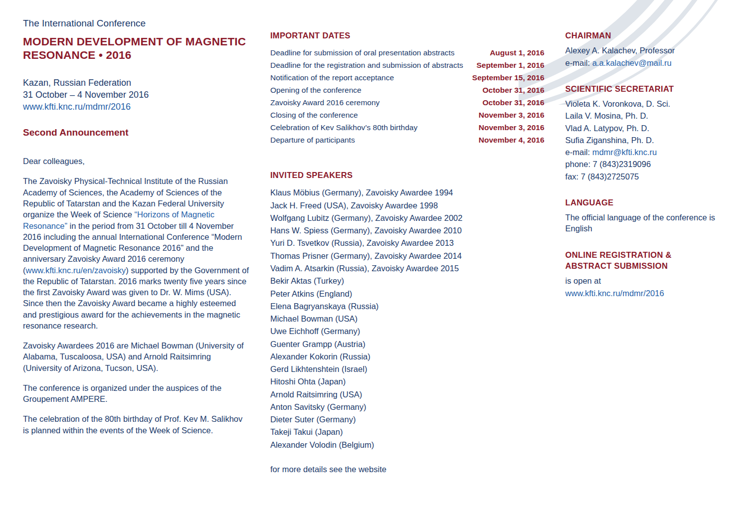The International Conference
MODERN DEVELOPMENT OF MAGNETIC RESONANCE • 2016
Kazan, Russian Federation 31 October – 4 November 2016 www.kfti.knc.ru/mdmr/2016
Second Announcement
Dear colleagues,
The Zavoisky Physical-Technical Institute of the Russian Academy of Sciences, the Academy of Sciences of the Republic of Tatarstan and the Kazan Federal University organize the Week of Science “Horizons of Magnetic Resonance” in the period from 31 October till 4 November 2016 including the annual International Conference “Modern Development of Magnetic Resonance 2016” and the anniversary Zavoisky Award 2016 ceremony (www.kfti.knc.ru/en/zavoisky) supported by the Government of the Republic of Tatarstan. 2016 marks twenty five years since the first Zavoisky Award was given to Dr. W. Mims (USA). Since then the Zavoisky Award became a highly esteemed and prestigious award for the achievements in the magnetic resonance research.
Zavoisky Awardees 2016 are Michael Bowman (University of Alabama, Tuscaloosa, USA) and Arnold Raitsimring (University of Arizona, Tucson, USA).
The conference is organized under the auspices of the Groupement AMPERE.
The celebration of the 80th birthday of Prof. Kev M. Salikhov is planned within the events of the Week of Science.
IMPORTANT DATES
| Deadline for submission of oral presentation abstracts | August 1, 2016 |
| Deadline for the registration and submission of abstracts | September 1, 2016 |
| Notification of the report acceptance | September 15, 2016 |
| Opening of the conference | October 31, 2016 |
| Zavoisky Award 2016 ceremony | October 31, 2016 |
| Closing of the conference | November 3, 2016 |
| Celebration of Kev Salikhov’s 80th birthday | November 3, 2016 |
| Departure of participants | November 4, 2016 |
INVITED SPEAKERS
Klaus Möbius (Germany), Zavoisky Awardee 1994
Jack H. Freed (USA), Zavoisky Awardee 1998
Wolfgang Lubitz (Germany), Zavoisky Awardee 2002
Hans W. Spiess (Germany), Zavoisky Awardee 2010
Yuri D. Tsvetkov (Russia), Zavoisky Awardee 2013
Thomas Prisner (Germany), Zavoisky Awardee 2014
Vadim A. Atsarkin (Russia), Zavoisky Awardee 2015
Bekir Aktas (Turkey)
Peter Atkins (England)
Elena Bagryanskaya (Russia)
Michael Bowman (USA)
Uwe Eichhoff (Germany)
Guenter Grampp (Austria)
Alexander Kokorin (Russia)
Gerd Likhtenshtein (Israel)
Hitoshi Ohta (Japan)
Arnold Raitsimring (USA)
Anton Savitsky (Germany)
Dieter Suter (Germany)
Takeji Takui (Japan)
Alexander Volodin (Belgium)
for more details see the website
Chairman
Alexey A. Kalachev, Professor
e-mail: a.a.kalachev@mail.ru
Scientific Secretariat
Violeta K. Voronkova, D. Sci.
Laila V. Mosina, Ph. D.
Vlad A. Latypov, Ph. D.
Sufia Ziganshina, Ph. D.
e-mail: mdmr@kfti.knc.ru
phone: 7 (843)2319096
fax: 7 (843)2725075
Language
The official language of the conference is English
Online registration &
abstract submission
is open at
www.kfti.knc.ru/mdmr/2016